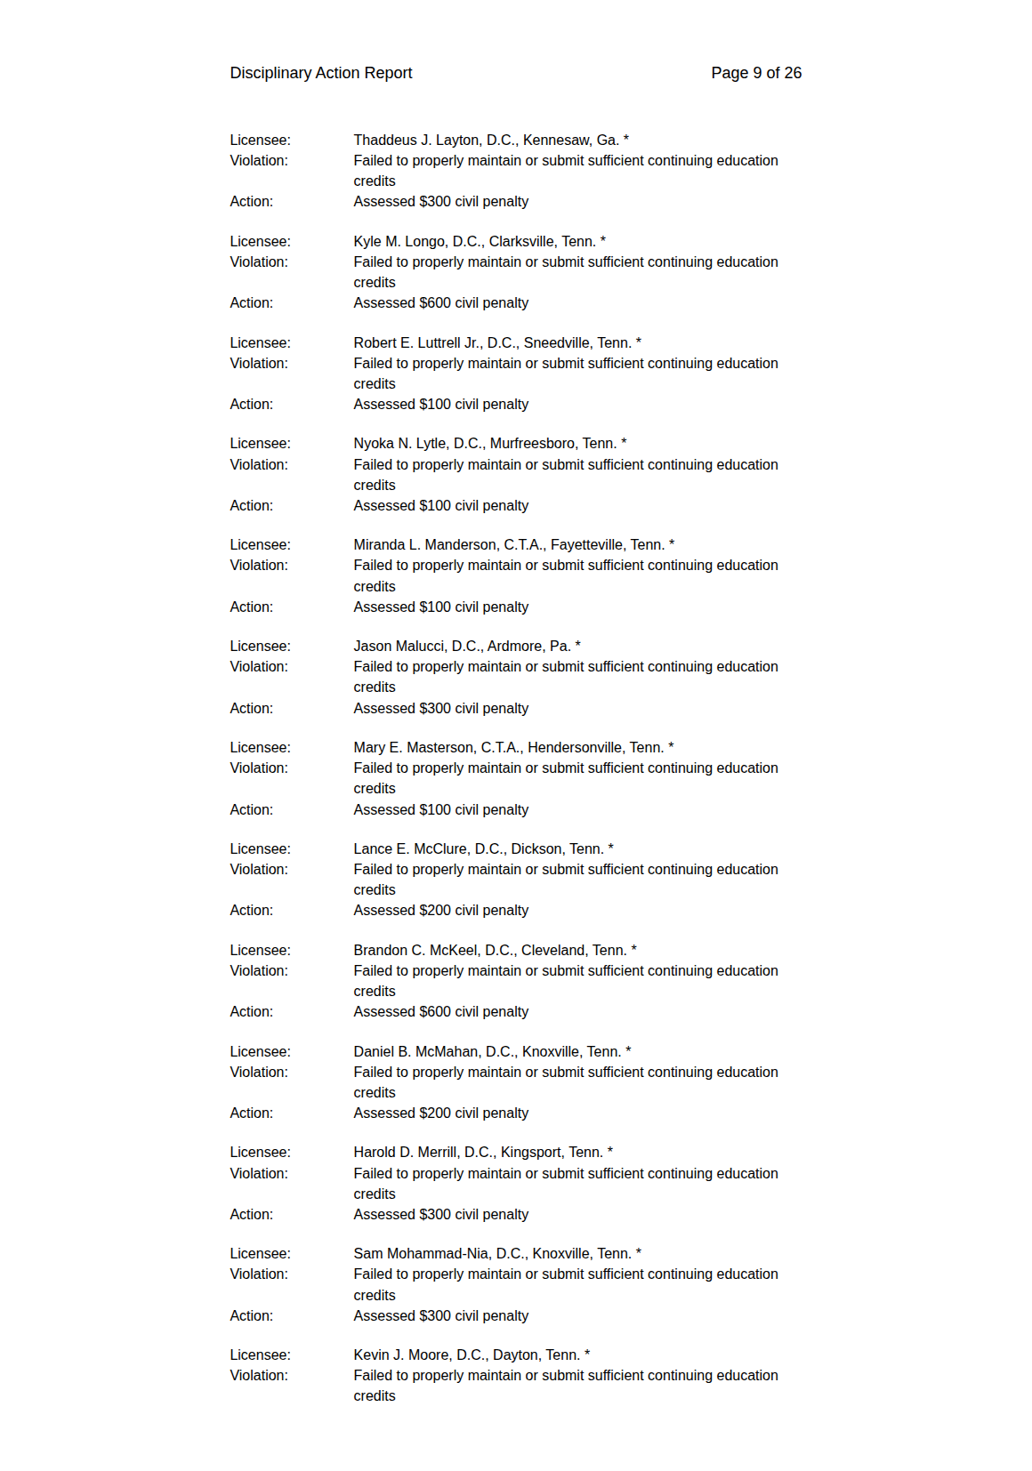Disciplinary Action Report
Page 9 of 26
| Licensee: | Thaddeus J. Layton, D.C., Kennesaw, Ga. * |
| Violation: | Failed to properly maintain or submit sufficient continuing education credits |
| Action: | Assessed $300 civil penalty |
| Licensee: | Kyle M. Longo, D.C., Clarksville, Tenn. * |
| Violation: | Failed to properly maintain or submit sufficient continuing education credits |
| Action: | Assessed $600 civil penalty |
| Licensee: | Robert E. Luttrell Jr., D.C., Sneedville, Tenn. * |
| Violation: | Failed to properly maintain or submit sufficient continuing education credits |
| Action: | Assessed $100 civil penalty |
| Licensee: | Nyoka N. Lytle, D.C., Murfreesboro, Tenn. * |
| Violation: | Failed to properly maintain or submit sufficient continuing education credits |
| Action: | Assessed $100 civil penalty |
| Licensee: | Miranda L. Manderson, C.T.A., Fayetteville, Tenn. * |
| Violation: | Failed to properly maintain or submit sufficient continuing education credits |
| Action: | Assessed $100 civil penalty |
| Licensee: | Jason Malucci, D.C., Ardmore, Pa. * |
| Violation: | Failed to properly maintain or submit sufficient continuing education credits |
| Action: | Assessed $300 civil penalty |
| Licensee: | Mary E. Masterson, C.T.A., Hendersonville, Tenn. * |
| Violation: | Failed to properly maintain or submit sufficient continuing education credits |
| Action: | Assessed $100 civil penalty |
| Licensee: | Lance E. McClure, D.C., Dickson, Tenn. * |
| Violation: | Failed to properly maintain or submit sufficient continuing education credits |
| Action: | Assessed $200 civil penalty |
| Licensee: | Brandon C. McKeel, D.C., Cleveland, Tenn. * |
| Violation: | Failed to properly maintain or submit sufficient continuing education credits |
| Action: | Assessed $600 civil penalty |
| Licensee: | Daniel B. McMahan, D.C., Knoxville, Tenn. * |
| Violation: | Failed to properly maintain or submit sufficient continuing education credits |
| Action: | Assessed $200 civil penalty |
| Licensee: | Harold D. Merrill, D.C., Kingsport, Tenn. * |
| Violation: | Failed to properly maintain or submit sufficient continuing education credits |
| Action: | Assessed $300 civil penalty |
| Licensee: | Sam Mohammad-Nia, D.C., Knoxville, Tenn. * |
| Violation: | Failed to properly maintain or submit sufficient continuing education credits |
| Action: | Assessed $300 civil penalty |
| Licensee: | Kevin J. Moore, D.C., Dayton, Tenn. * |
| Violation: | Failed to properly maintain or submit sufficient continuing education credits |